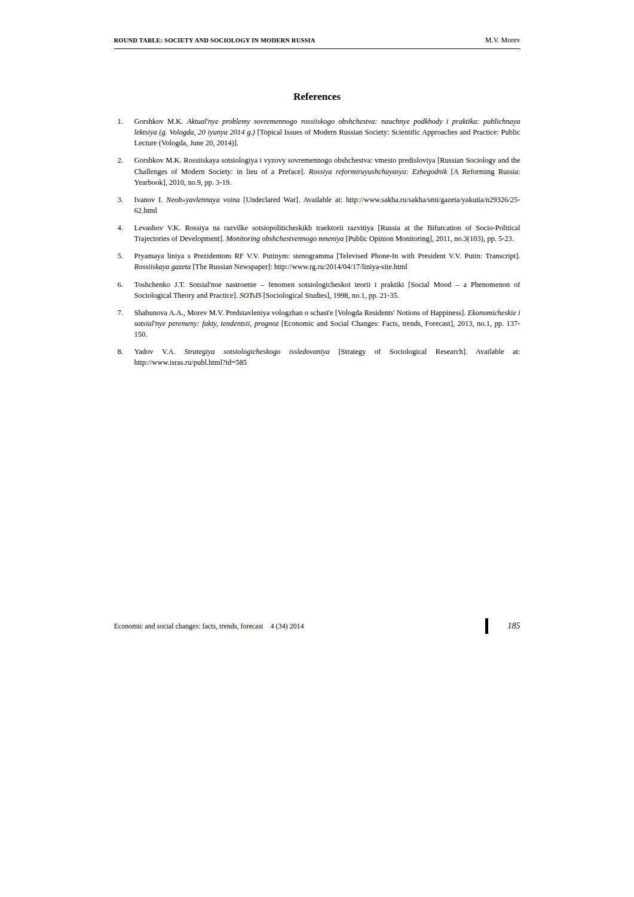Round table: society and sociology in modern Russia
M.V. Morev
References
Gorshkov M.K. Aktual'nye problemy sovremennogo rossiiskogo obshchestva: nauchnye podkhody i praktika: publichnaya lektsiya (g. Vologda, 20 iyunya 2014 g.) [Topical Issues of Modern Russian Society: Scientific Approaches and Practice: Public Lecture (Vologda, June 20, 2014)].
Gorshkov M.K. Rossiiskaya sotsiologiya i vyzovy sovremennogo obshchestva: vmesto predisloviya [Russian Sociology and the Challenges of Modern Society: in lieu of a Preface]. Rossiya reformiruyushchayasya: Ezhegodnik [A Reforming Russia: Yearbook], 2010, no.9, pp. 3-19.
Ivanov I. Neob»yavlennaya voina [Undeclared War]. Available at: http://www.sakha.ru/sakha/smi/gazeta/yakutia/n29326/25-62.html
Levashov V.K. Rossiya na razvilke sotsiopoliticheskikh traektorii razvitiya [Russia at the Bifurcation of Socio-Political Trajectories of Development]. Monitoring obshchestvennogo mneniya [Public Opinion Monitoring], 2011, no.3(103), pp. 5-23.
Pryamaya liniya s Prezidentom RF V.V. Putinym: stenogramma [Televised Phone-In with President V.V. Putin: Transcript]. Rossiiskaya gazeta [The Russian Newspaper]: http://www.rg.ru/2014/04/17/liniya-site.html
Toshchenko J.T. Sotsial'noe nastroenie – fenomen sotsiologicheskoi teorii i praktiki [Social Mood – a Phenomenon of Sociological Theory and Practice]. SOTsIS [Sociological Studies], 1998, no.1, pp. 21-35.
Shabunova A.A., Morev M.V. Predstavleniya vologzhan o schast'e [Vologda Residents' Notions of Happiness]. Ekonomicheskie i sotsial'nye peremeny: fakty, tendentsii, prognoz [Economic and Social Changes: Facts, trends, Forecast], 2013, no.1, pp. 137-150.
Yadov V.A. Strategiya sotsiologicheskogo issledovaniya [Strategy of Sociological Research]. Available at: http://www.isras.ru/publ.html?id=585
Economic and social changes: facts, trends, forecast 4 (34) 2014
185